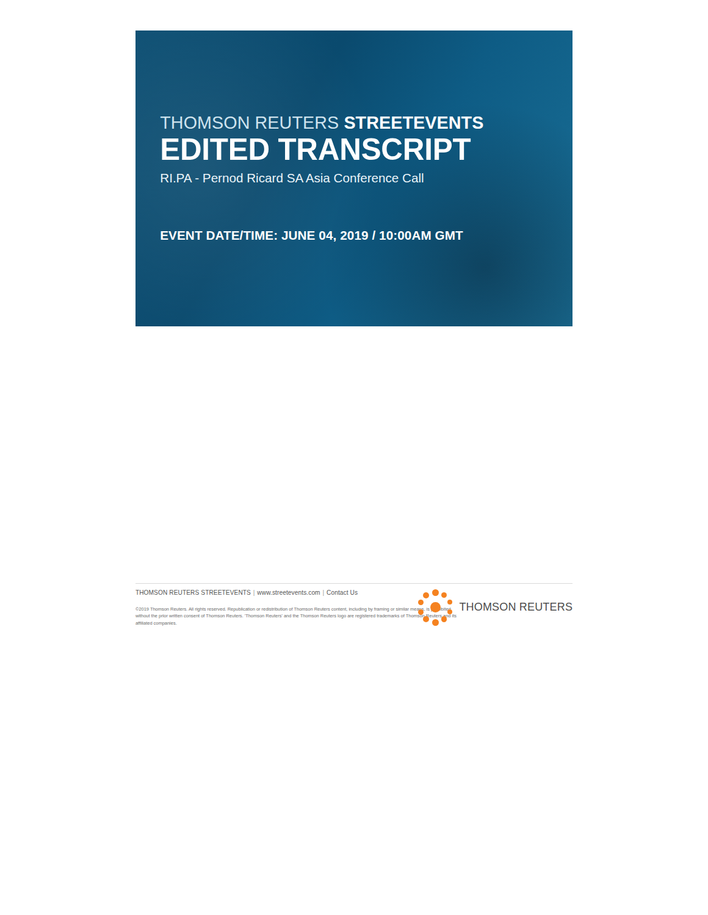THOMSON REUTERS STREETEVENTS
EDITED TRANSCRIPT
RI.PA - Pernod Ricard SA Asia Conference Call
EVENT DATE/TIME: JUNE 04, 2019 / 10:00AM GMT
THOMSON REUTERS STREETEVENTS|www.streetevents.com|Contact Us
©2019 Thomson Reuters. All rights reserved. Republication or redistribution of Thomson Reuters content, including by framing or similar means, is prohibited without the prior written consent of Thomson Reuters. 'Thomson Reuters' and the Thomson Reuters logo are registered trademarks of Thomson Reuters and its affiliated companies.
THOMSON REUTERS